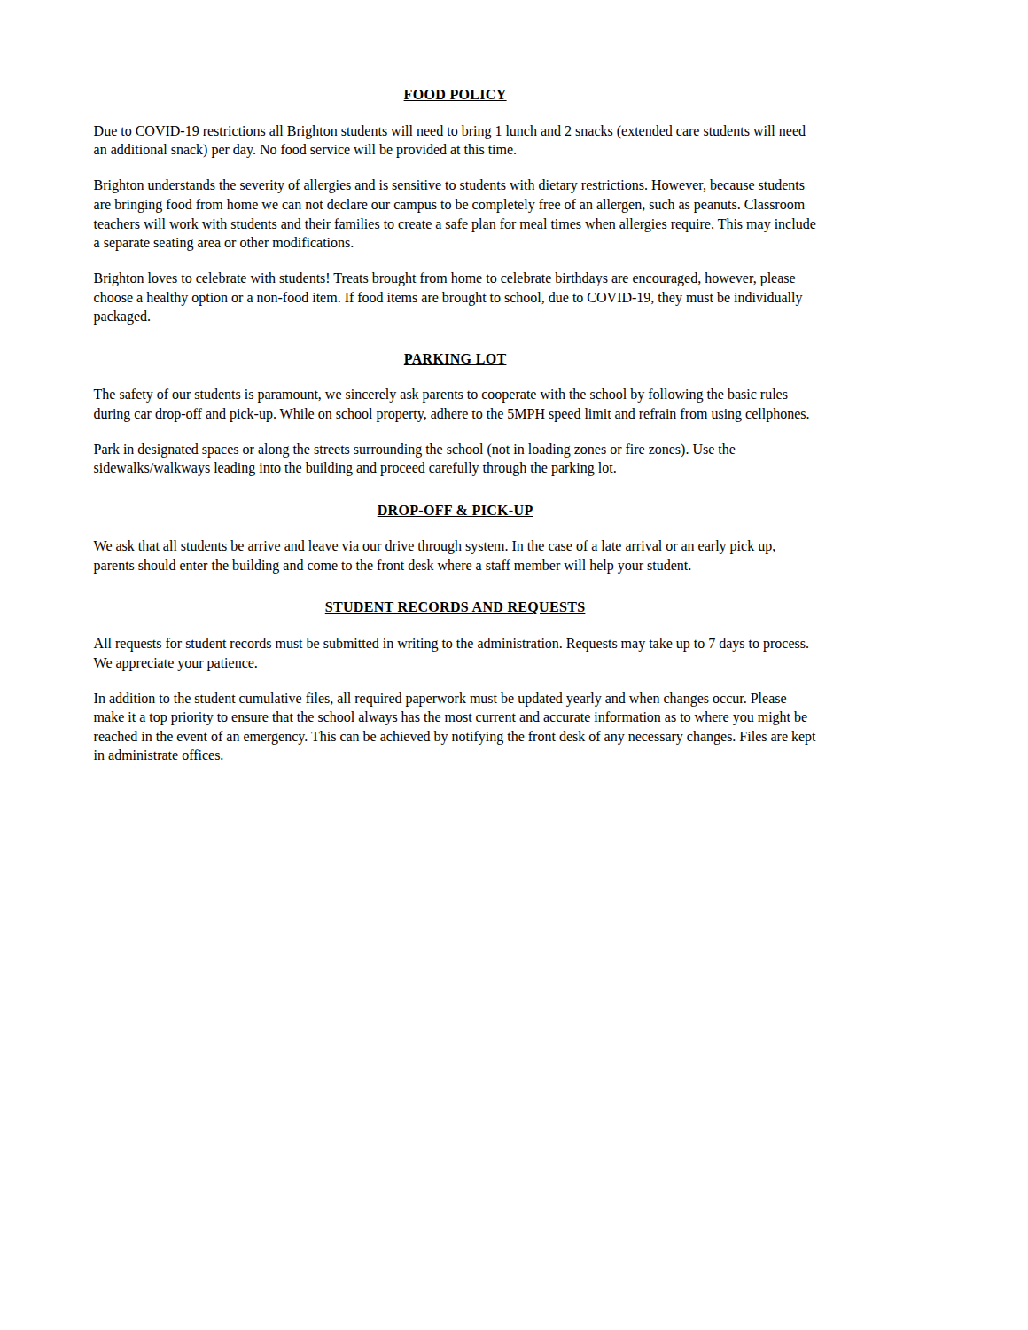FOOD POLICY
Due to COVID-19 restrictions all Brighton students will need to bring 1 lunch and 2 snacks (extended care students will need an additional snack) per day. No food service will be provided at this time.
Brighton understands the severity of allergies and is sensitive to students with dietary restrictions. However, because students are bringing food from home we can not declare our campus to be completely free of an allergen, such as peanuts. Classroom teachers will work with students and their families to create a safe plan for meal times when allergies require. This may include a separate seating area or other modifications.
Brighton loves to celebrate with students! Treats brought from home to celebrate birthdays are encouraged, however, please choose a healthy option or a non-food item. If food items are brought to school, due to COVID-19, they must be individually packaged.
PARKING LOT
The safety of our students is paramount, we sincerely ask parents to cooperate with the school by following the basic rules during car drop-off and pick-up. While on school property, adhere to the 5MPH speed limit and refrain from using cellphones.
Park in designated spaces or along the streets surrounding the school (not in loading zones or fire zones). Use the sidewalks/walkways leading into the building and proceed carefully through the parking lot.
DROP-OFF & PICK-UP
We ask that all students be arrive and leave via our drive through system. In the case of a late arrival or an early pick up, parents should enter the building and come to the front desk where a staff member will help your student.
STUDENT RECORDS AND REQUESTS
All requests for student records must be submitted in writing to the administration. Requests may take up to 7 days to process. We appreciate your patience.
In addition to the student cumulative files, all required paperwork must be updated yearly and when changes occur. Please make it a top priority to ensure that the school always has the most current and accurate information as to where you might be reached in the event of an emergency. This can be achieved by notifying the front desk of any necessary changes. Files are kept in administrate offices.